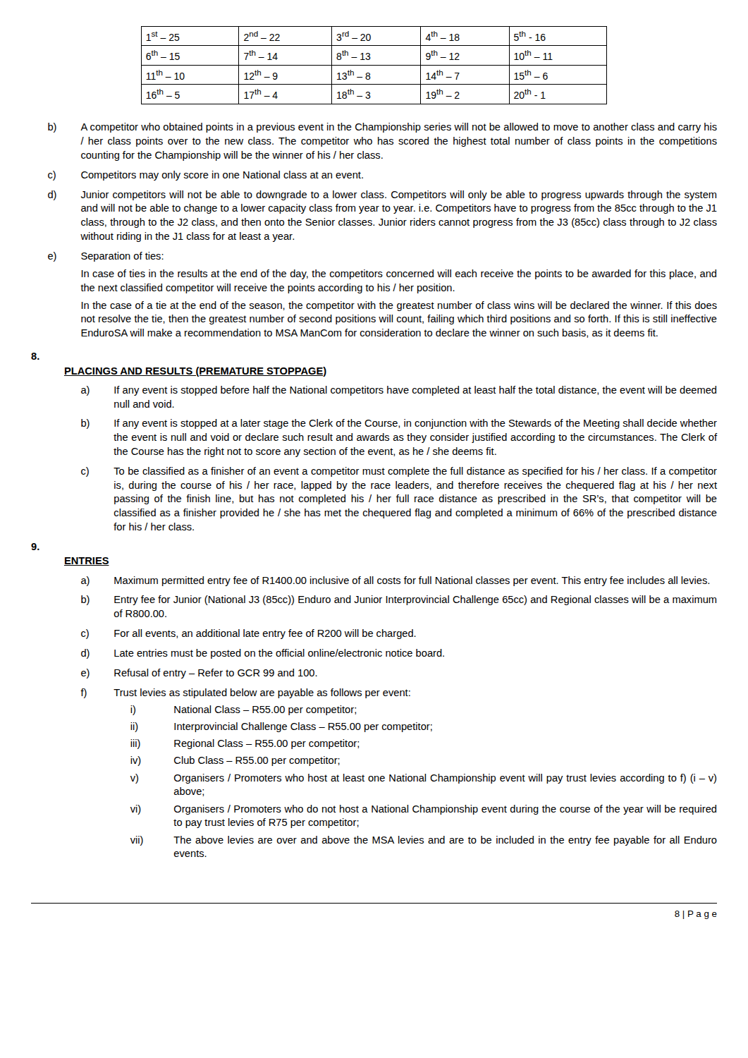| 1 st – 25 | 2 nd – 22 | 3 rd – 20 | 4 th – 18 | 5 th - 16 |
| 6 th – 15 | 7 th – 14 | 8 th – 13 | 9 th – 12 | 10 th – 11 |
| 11 th – 10 | 12 th – 9 | 13 th – 8 | 14 th – 7 | 15 th – 6 |
| 16 th – 5 | 17 th – 4 | 18 th – 3 | 19 th – 2 | 20 th - 1 |
b) A competitor who obtained points in a previous event in the Championship series will not be allowed to move to another class and carry his / her class points over to the new class. The competitor who has scored the highest total number of class points in the competitions counting for the Championship will be the winner of his / her class.
c) Competitors may only score in one National class at an event.
d) Junior competitors will not be able to downgrade to a lower class. Competitors will only be able to progress upwards through the system and will not be able to change to a lower capacity class from year to year. i.e. Competitors have to progress from the 85cc through to the J1 class, through to the J2 class, and then onto the Senior classes. Junior riders cannot progress from the J3 (85cc) class through to J2 class without riding in the J1 class for at least a year.
e) Separation of ties:
In case of ties in the results at the end of the day, the competitors concerned will each receive the points to be awarded for this place, and the next classified competitor will receive the points according to his / her position.
In the case of a tie at the end of the season, the competitor with the greatest number of class wins will be declared the winner. If this does not resolve the tie, then the greatest number of second positions will count, failing which third positions and so forth. If this is still ineffective EnduroSA will make a recommendation to MSA ManCom for consideration to declare the winner on such basis, as it deems fit.
8.
PLACINGS AND RESULTS (PREMATURE STOPPAGE)
a) If any event is stopped before half the National competitors have completed at least half the total distance, the event will be deemed null and void.
b) If any event is stopped at a later stage the Clerk of the Course, in conjunction with the Stewards of the Meeting shall decide whether the event is null and void or declare such result and awards as they consider justified according to the circumstances. The Clerk of the Course has the right not to score any section of the event, as he / she deems fit.
c) To be classified as a finisher of an event a competitor must complete the full distance as specified for his / her class. If a competitor is, during the course of his / her race, lapped by the race leaders, and therefore receives the chequered flag at his / her next passing of the finish line, but has not completed his / her full race distance as prescribed in the SR’s, that competitor will be classified as a finisher provided he / she has met the chequered flag and completed a minimum of 66% of the prescribed distance for his / her class.
9.
ENTRIES
a) Maximum permitted entry fee of R1400.00 inclusive of all costs for full National classes per event. This entry fee includes all levies.
b) Entry fee for Junior (National J3 (85cc)) Enduro and Junior Interprovincial Challenge 65cc) and Regional classes will be a maximum of R800.00.
c) For all events, an additional late entry fee of R200 will be charged.
d) Late entries must be posted on the official online/electronic notice board.
e) Refusal of entry – Refer to GCR 99 and 100.
f) Trust levies as stipulated below are payable as follows per event:
i) National Class – R55.00 per competitor;
ii) Interprovincial Challenge Class – R55.00 per competitor;
iii) Regional Class – R55.00 per competitor;
iv) Club Class – R55.00 per competitor;
v) Organisers / Promoters who host at least one National Championship event will pay trust levies according to f) (i – v) above;
vi) Organisers / Promoters who do not host a National Championship event during the course of the year will be required to pay trust levies of R75 per competitor;
vii) The above levies are over and above the MSA levies and are to be included in the entry fee payable for all Enduro events.
8 | P a g e